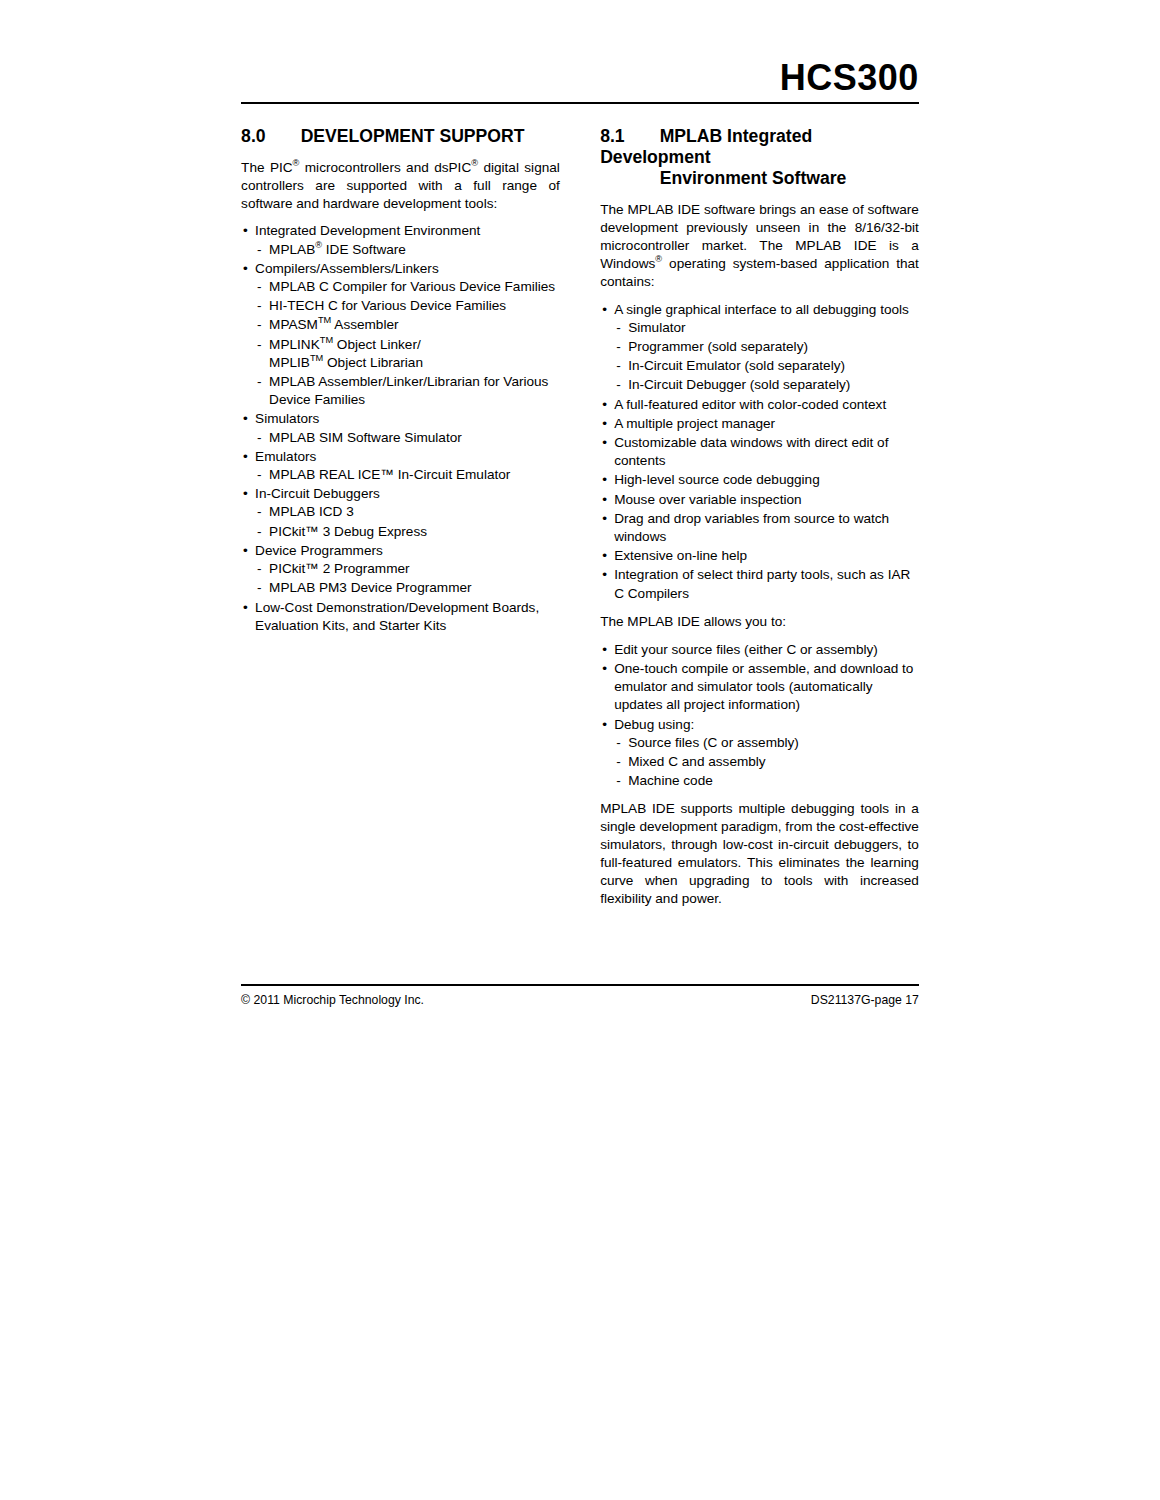HCS300
8.0 DEVELOPMENT SUPPORT
The PIC® microcontrollers and dsPIC® digital signal controllers are supported with a full range of software and hardware development tools:
Integrated Development Environment
MPLAB® IDE Software
Compilers/Assemblers/Linkers
MPLAB C Compiler for Various Device Families
HI-TECH C for Various Device Families
MPASMTM Assembler
MPLINKTM Object Linker/
MPLIBTM Object Librarian
MPLAB Assembler/Linker/Librarian for Various Device Families
Simulators
MPLAB SIM Software Simulator
Emulators
MPLAB REAL ICE™ In-Circuit Emulator
In-Circuit Debuggers
MPLAB ICD 3
PICkit™ 3 Debug Express
Device Programmers
PICkit™ 2 Programmer
MPLAB PM3 Device Programmer
Low-Cost Demonstration/Development Boards, Evaluation Kits, and Starter Kits
8.1 MPLAB Integrated DevelopmentEnvironment Software
The MPLAB IDE software brings an ease of software development previously unseen in the 8/16/32-bit microcontroller market. The MPLAB IDE is a Windows® operating system-based application that contains:
A single graphical interface to all debugging tools
Simulator
Programmer (sold separately)
In-Circuit Emulator (sold separately)
In-Circuit Debugger (sold separately)
A full-featured editor with color-coded context
A multiple project manager
Customizable data windows with direct edit of contents
High-level source code debugging
Mouse over variable inspection
Drag and drop variables from source to watch windows
Extensive on-line help
Integration of select third party tools, such as IAR C Compilers
The MPLAB IDE allows you to:
Edit your source files (either C or assembly)
One-touch compile or assemble, and download to emulator and simulator tools (automatically updates all project information)
Debug using:
Source files (C or assembly)
Mixed C and assembly
Machine code
MPLAB IDE supports multiple debugging tools in a single development paradigm, from the cost-effective simulators, through low-cost in-circuit debuggers, to full-featured emulators. This eliminates the learning curve when upgrading to tools with increased flexibility and power.
© 2011 Microchip Technology Inc.
DS21137G-page 17